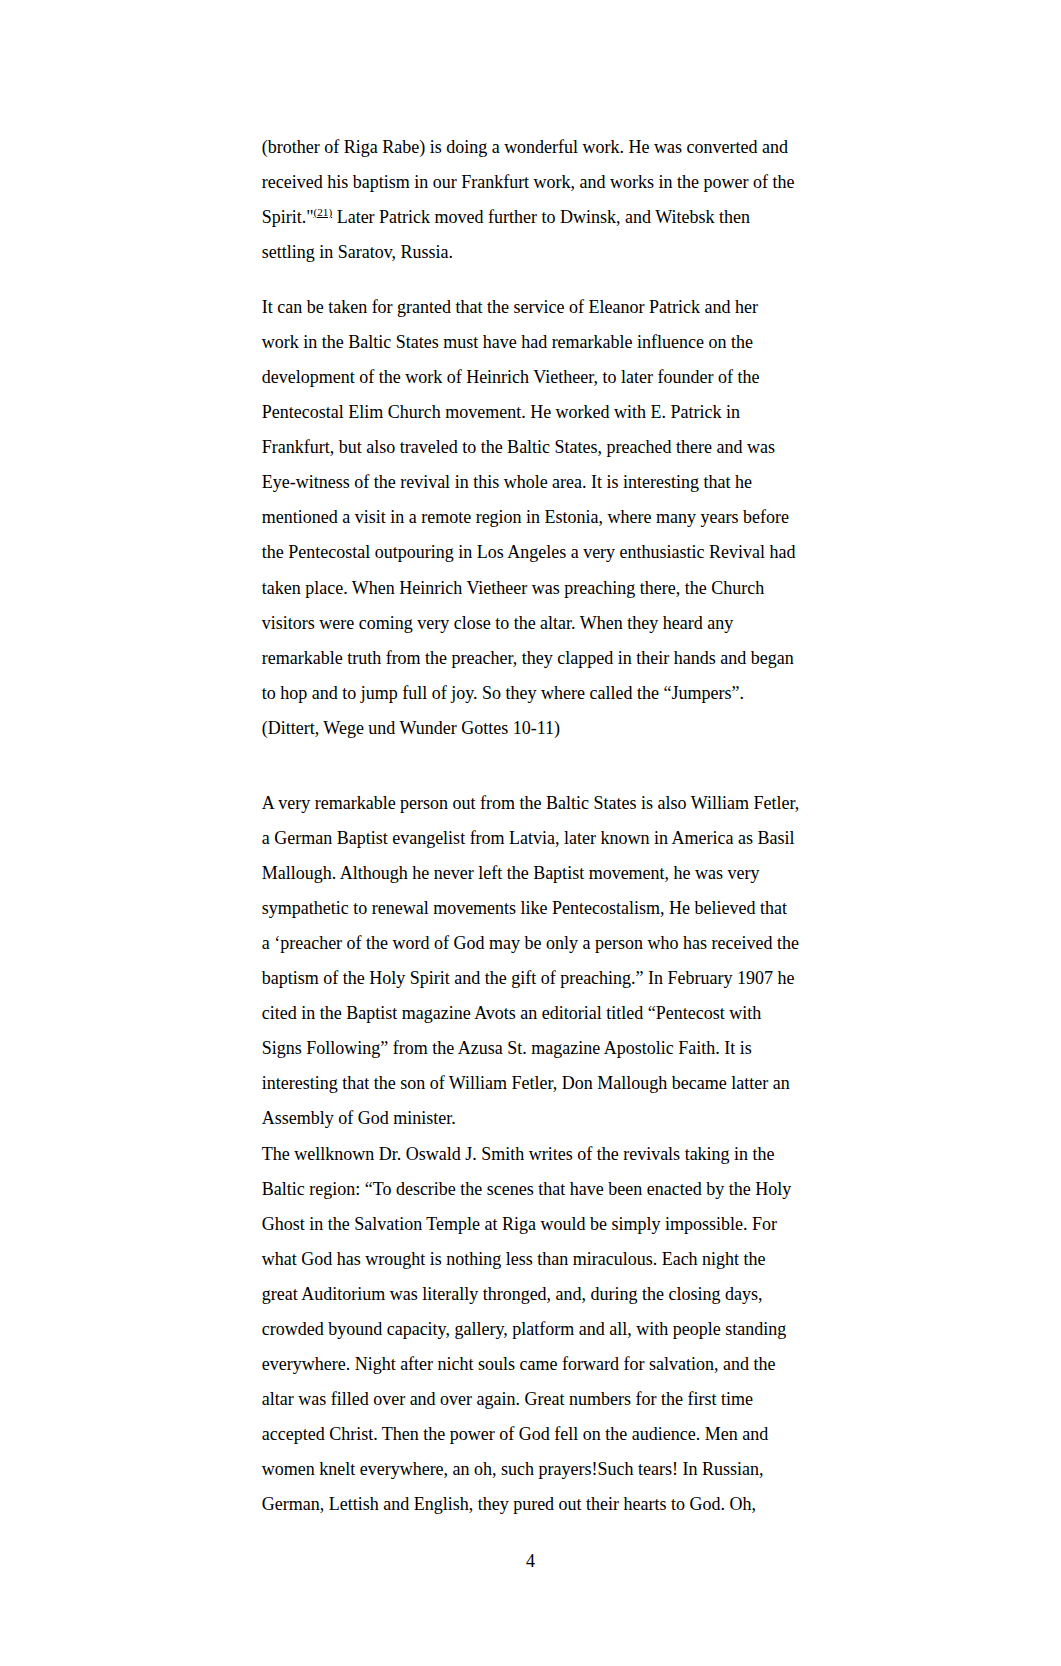(brother of Riga Rabe) is doing a wonderful work. He was converted and received his baptism in our Frankfurt work, and works in the power of the Spirit."(21) Later Patrick moved further to Dwinsk, and Witebsk then settling in Saratov, Russia.
It can be taken for granted that the service of Eleanor Patrick and her work in the Baltic States must have had remarkable influence on the development of the work of Heinrich Vietheer, to later founder of the Pentecostal Elim Church movement. He worked with E. Patrick in Frankfurt, but also traveled to the Baltic States, preached there and was Eye-witness of the revival in this whole area. It is interesting that he mentioned a visit in a remote region in Estonia, where many years before the Pentecostal outpouring in Los Angeles a very enthusiastic Revival had taken place. When Heinrich Vietheer was preaching there, the Church visitors were coming very close to the altar. When they heard any remarkable truth from the preacher, they clapped in their hands and began to hop and to jump full of joy. So they where called the “Jumpers”.
(Dittert, Wege und Wunder Gottes 10-11)
A very remarkable person out from the Baltic States is also William Fetler, a German Baptist evangelist from Latvia, later known in America as Basil Mallough. Although he never left the Baptist movement, he was very sympathetic to renewal movements like Pentecostalism, He believed that a ‘preacher of the word of God may be only a person who has received the baptism of the Holy Spirit and the gift of preaching.” In February 1907 he cited in the Baptist magazine Avots an editorial titled “Pentecost with Signs Following” from the Azusa St. magazine Apostolic Faith. It is interesting that the son of William Fetler, Don Mallough became latter an Assembly of God minister.
The wellknown Dr. Oswald J. Smith writes of the revivals taking in the Baltic region: “To describe the scenes that have been enacted by the Holy Ghost in the Salvation Temple at Riga would be simply impossible. For what God has wrought is nothing less than miraculous. Each night the great Auditorium was literally thronged, and, during the closing days, crowded byound capacity, gallery, platform and all, with people standing everywhere. Night after nicht souls came forward for salvation, and the altar was filled over and over again. Great numbers for the first time accepted Christ. Then the power of God fell on the audience. Men and women knelt everywhere, an oh, such prayers!Such tears! In Russian, German, Lettish and English, they pured out their hearts to God. Oh,
4